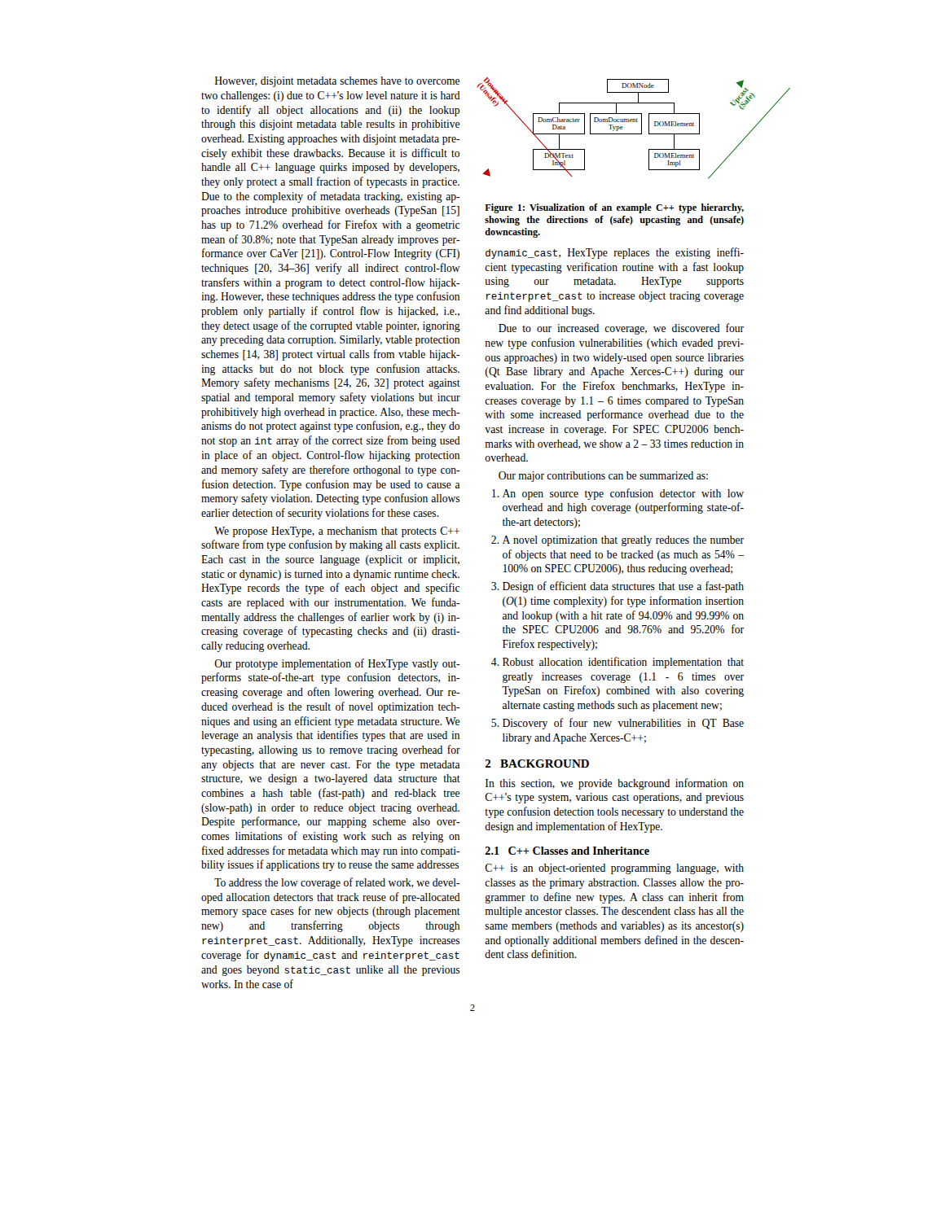However, disjoint metadata schemes have to overcome two challenges: (i) due to C++'s low level nature it is hard to identify all object allocations and (ii) the lookup through this disjoint metadata table results in prohibitive overhead. Existing approaches with disjoint metadata precisely exhibit these drawbacks. Because it is difficult to handle all C++ language quirks imposed by developers, they only protect a small fraction of typecasts in practice. Due to the complexity of metadata tracking, existing approaches introduce prohibitive overheads (TypeSan [15] has up to 71.2% overhead for Firefox with a geometric mean of 30.8%; note that TypeSan already improves performance over CaVer [21]). Control-Flow Integrity (CFI) techniques [20, 34–36] verify all indirect control-flow transfers within a program to detect control-flow hijacking. However, these techniques address the type confusion problem only partially if control flow is hijacked, i.e., they detect usage of the corrupted vtable pointer, ignoring any preceding data corruption. Similarly, vtable protection schemes [14, 38] protect virtual calls from vtable hijacking attacks but do not block type confusion attacks. Memory safety mechanisms [24, 26, 32] protect against spatial and temporal memory safety violations but incur prohibitively high overhead in practice. Also, these mechanisms do not protect against type confusion, e.g., they do not stop an int array of the correct size from being used in place of an object. Control-flow hijacking protection and memory safety are therefore orthogonal to type confusion detection. Type confusion may be used to cause a memory safety violation. Detecting type confusion allows earlier detection of security violations for these cases.
We propose HexType, a mechanism that protects C++ software from type confusion by making all casts explicit. Each cast in the source language (explicit or implicit, static or dynamic) is turned into a dynamic runtime check. HexType records the type of each object and specific casts are replaced with our instrumentation. We fundamentally address the challenges of earlier work by (i) increasing coverage of typecasting checks and (ii) drastically reducing overhead.
Our prototype implementation of HexType vastly outperforms state-of-the-art type confusion detectors, increasing coverage and often lowering overhead. Our reduced overhead is the result of novel optimization techniques and using an efficient type metadata structure. We leverage an analysis that identifies types that are used in typecasting, allowing us to remove tracing overhead for any objects that are never cast. For the type metadata structure, we design a two-layered data structure that combines a hash table (fast-path) and red-black tree (slow-path) in order to reduce object tracing overhead. Despite performance, our mapping scheme also overcomes limitations of existing work such as relying on fixed addresses for metadata which may run into compatibility issues if applications try to reuse the same addresses
To address the low coverage of related work, we developed allocation detectors that track reuse of pre-allocated memory space cases for new objects (through placement new) and transferring objects through reinterpret_cast. Additionally, HexType increases coverage for dynamic_cast and reinterpret_cast and goes beyond static_cast unlike all the previous works. In the case of
DOMNode
DomCharacter
Data
DomDocument
Type
DOMElement
DOMText
Impl
DOMElement
Impl
Downcast
(Unsafe)
Upcast
(Safe)
Figure 1: Visualization of an example C++ type hierarchy, showing the directions of (safe) upcasting and (unsafe) downcasting.
dynamic_cast, HexType replaces the existing inefficient typecasting verification routine with a fast lookup using our metadata. HexType supports reinterpret_cast to increase object tracing coverage and find additional bugs.
Due to our increased coverage, we discovered four new type confusion vulnerabilities (which evaded previous approaches) in two widely-used open source libraries (Qt Base library and Apache Xerces-C++) during our evaluation. For the Firefox benchmarks, HexType increases coverage by 1.1 – 6 times compared to TypeSan with some increased performance overhead due to the vast increase in coverage. For SPEC CPU2006 benchmarks with overhead, we show a 2 – 33 times reduction in overhead.
Our major contributions can be summarized as:
An open source type confusion detector with low overhead and high coverage (outperforming state-of-the-art detectors);
A novel optimization that greatly reduces the number of objects that need to be tracked (as much as 54% – 100% on SPEC CPU2006), thus reducing overhead;
Design of efficient data structures that use a fast-path (O(1) time complexity) for type information insertion and lookup (with a hit rate of 94.09% and 99.99% on the SPEC CPU2006 and 98.76% and 95.20% for Firefox respectively);
Robust allocation identification implementation that greatly increases coverage (1.1 - 6 times over TypeSan on Firefox) combined with also covering alternate casting methods such as placement new;
Discovery of four new vulnerabilities in QT Base library and Apache Xerces-C++;
2 BACKGROUND
In this section, we provide background information on C++'s type system, various cast operations, and previous type confusion detection tools necessary to understand the design and implementation of HexType.
2.1 C++ Classes and Inheritance
C++ is an object-oriented programming language, with classes as the primary abstraction. Classes allow the programmer to define new types. A class can inherit from multiple ancestor classes. The descendent class has all the same members (methods and variables) as its ancestor(s) and optionally additional members defined in the descendent class definition.
2